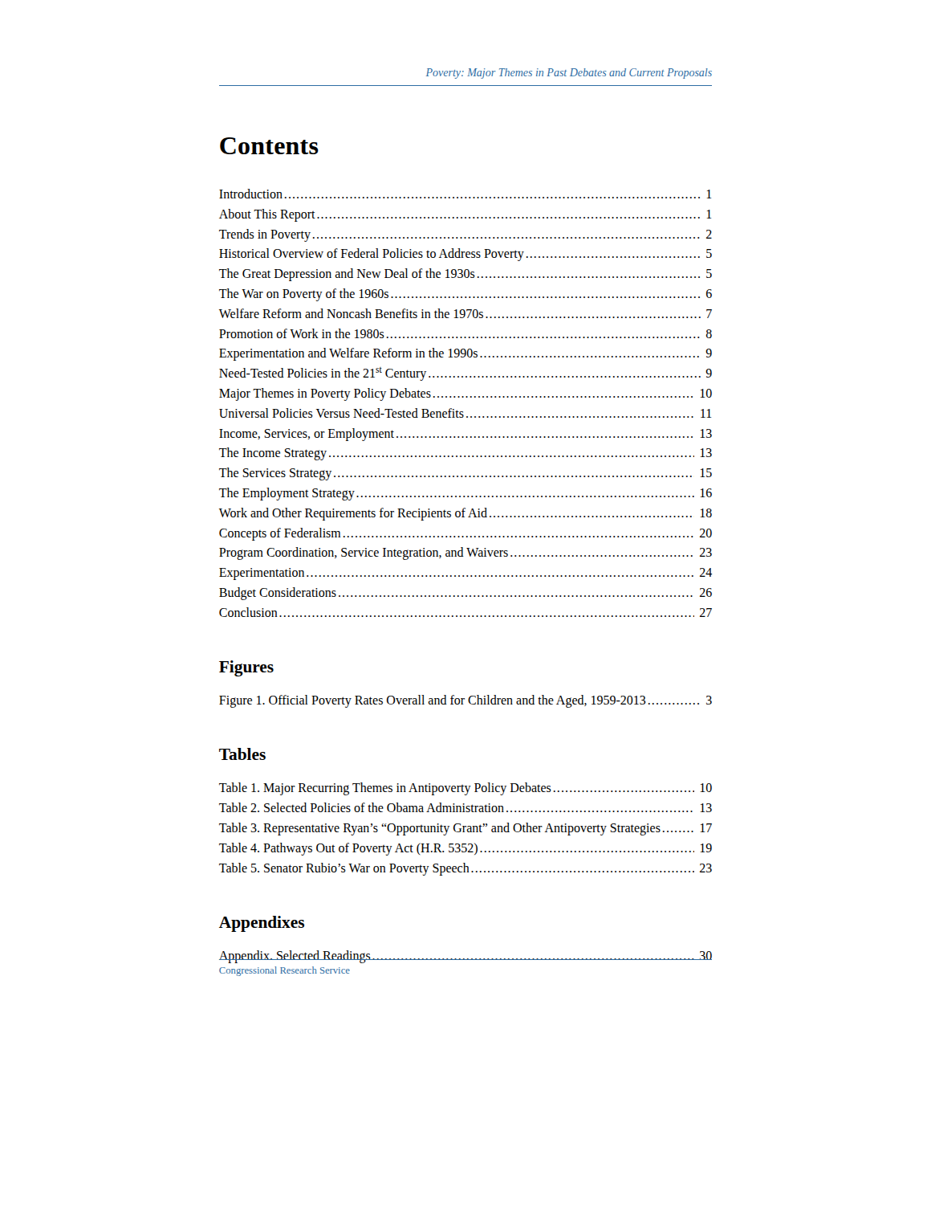Poverty: Major Themes in Past Debates and Current Proposals
Contents
Introduction.................................................................................................................................. 1
About This Report............................................................................................................... 1
Trends in Poverty............................................................................................................................. 2
Historical Overview of Federal Policies to Address Poverty.......................................................... 5
The Great Depression and New Deal of the 1930s..................................................................... 5
The War on Poverty of the 1960s........................................................................................... 6
Welfare Reform and Noncash Benefits in the 1970s.............................................................. 7
Promotion of Work in the 1980s............................................................................................. 8
Experimentation and Welfare Reform in the 1990s................................................................... 9
Need-Tested Policies in the 21st Century.................................................................................. 9
Major Themes in Poverty Policy Debates................................................................................... 10
Universal Policies Versus Need-Tested Benefits..................................................................... 11
Income, Services, or Employment......................................................................................... 13
The Income Strategy..................................................................................................... 13
The Services Strategy.................................................................................................... 15
The Employment Strategy.............................................................................................. 16
Work and Other Requirements for Recipients of Aid............................................................ 18
Concepts of Federalism..................................................................................................... 20
Program Coordination, Service Integration, and Waivers..................................................... 23
Experimentation............................................................................................................. 24
Budget Considerations....................................................................................................... 26
Conclusion................................................................................................................................... 27
Figures
Figure 1. Official Poverty Rates Overall and for Children and the Aged, 1959-2013..................... 3
Tables
Table 1. Major Recurring Themes in Antipoverty Policy Debates............................................... 10
Table 2. Selected Policies of the Obama Administration............................................................. 13
Table 3. Representative Ryan’s “Opportunity Grant” and Other Antipoverty Strategies.............. 17
Table 4. Pathways Out of Poverty Act (H.R. 5352)....................................................................... 19
Table 5. Senator Rubio’s War on Poverty Speech......................................................................... 23
Appendixes
Appendix. Selected Readings..................................................................................................... 30
Congressional Research Service